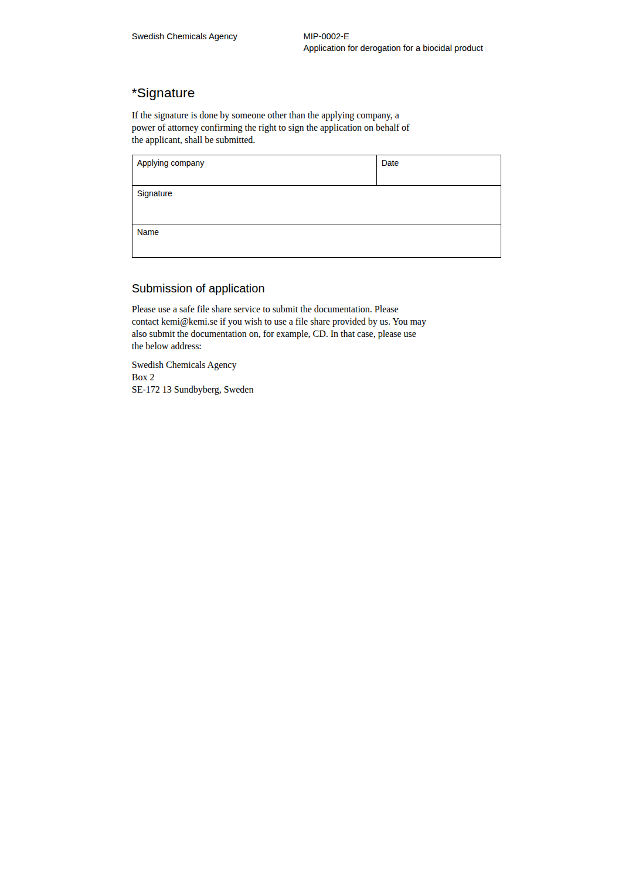Swedish Chemicals Agency
MIP-0002-E
Application for derogation for a biocidal product
*Signature
If the signature is done by someone other than the applying company, a power of attorney confirming the right to sign the application on behalf of the applicant, shall be submitted.
| Applying company | Date |
| Signature |
| Name |
Submission of application
Please use a safe file share service to submit the documentation. Please contact kemi@kemi.se if you wish to use a file share provided by us. You may also submit the documentation on, for example, CD. In that case, please use the below address:
Swedish Chemicals Agency
Box 2
SE-172 13 Sundbyberg, Sweden